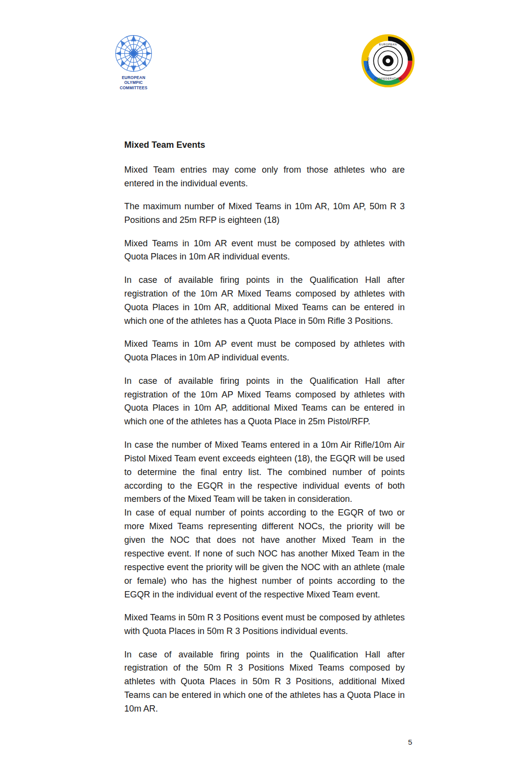EUROPEAN
OLYMPIC
COMMITTEES
EUROPEAN CONFEDERATION SHOOTING
Mixed Team Events
Mixed Team entries may come only from those athletes who are entered in the individual events.
The maximum number of Mixed Teams in 10m AR, 10m AP, 50m R 3 Positions and 25m RFP is eighteen (18)
Mixed Teams in 10m AR event must be composed by athletes with Quota Places in 10m AR individual events.
In case of available firing points in the Qualification Hall after registration of the 10m AR Mixed Teams composed by athletes with Quota Places in 10m AR, additional Mixed Teams can be entered in which one of the athletes has a Quota Place in 50m Rifle 3 Positions.
Mixed Teams in 10m AP event must be composed by athletes with Quota Places in 10m AP individual events.
In case of available firing points in the Qualification Hall after registration of the 10m AP Mixed Teams composed by athletes with Quota Places in 10m AP, additional Mixed Teams can be entered in which one of the athletes has a Quota Place in 25m Pistol/RFP.
In case the number of Mixed Teams entered in a 10m Air Rifle/10m Air Pistol Mixed Team event exceeds eighteen (18), the EGQR will be used to determine the final entry list. The combined number of points according to the EGQR in the respective individual events of both members of the Mixed Team will be taken in consideration.
In case of equal number of points according to the EGQR of two or more Mixed Teams representing different NOCs, the priority will be given the NOC that does not have another Mixed Team in the respective event. If none of such NOC has another Mixed Team in the respective event the priority will be given the NOC with an athlete (male or female) who has the highest number of points according to the EGQR in the individual event of the respective Mixed Team event.
Mixed Teams in 50m R 3 Positions event must be composed by athletes with Quota Places in 50m R 3 Positions individual events.
In case of available firing points in the Qualification Hall after registration of the 50m R 3 Positions Mixed Teams composed by athletes with Quota Places in 50m R 3 Positions, additional Mixed Teams can be entered in which one of the athletes has a Quota Place in 10m AR.
5